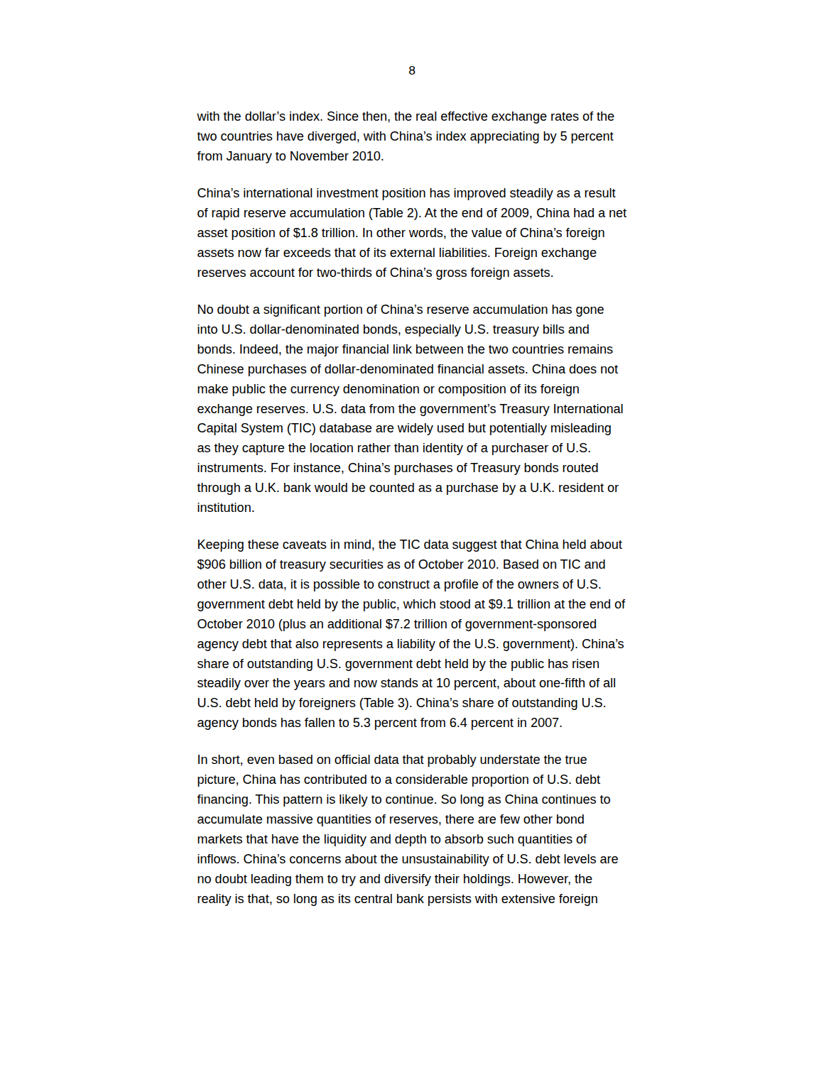8
with the dollar’s index. Since then, the real effective exchange rates of the two countries have diverged, with China’s index appreciating by 5 percent from January to November 2010.
China’s international investment position has improved steadily as a result of rapid reserve accumulation (Table 2). At the end of 2009, China had a net asset position of $1.8 trillion. In other words, the value of China’s foreign assets now far exceeds that of its external liabilities. Foreign exchange reserves account for two-thirds of China’s gross foreign assets.
No doubt a significant portion of China’s reserve accumulation has gone into U.S. dollar-denominated bonds, especially U.S. treasury bills and bonds. Indeed, the major financial link between the two countries remains Chinese purchases of dollar-denominated financial assets. China does not make public the currency denomination or composition of its foreign exchange reserves. U.S. data from the government’s Treasury International Capital System (TIC) database are widely used but potentially misleading as they capture the location rather than identity of a purchaser of U.S. instruments. For instance, China’s purchases of Treasury bonds routed through a U.K. bank would be counted as a purchase by a U.K. resident or institution.
Keeping these caveats in mind, the TIC data suggest that China held about $906 billion of treasury securities as of October 2010. Based on TIC and other U.S. data, it is possible to construct a profile of the owners of U.S. government debt held by the public, which stood at $9.1 trillion at the end of October 2010 (plus an additional $7.2 trillion of government-sponsored agency debt that also represents a liability of the U.S. government). China’s share of outstanding U.S. government debt held by the public has risen steadily over the years and now stands at 10 percent, about one-fifth of all U.S. debt held by foreigners (Table 3). China’s share of outstanding U.S. agency bonds has fallen to 5.3 percent from 6.4 percent in 2007.
In short, even based on official data that probably understate the true picture, China has contributed to a considerable proportion of U.S. debt financing. This pattern is likely to continue. So long as China continues to accumulate massive quantities of reserves, there are few other bond markets that have the liquidity and depth to absorb such quantities of inflows. China’s concerns about the unsustainability of U.S. debt levels are no doubt leading them to try and diversify their holdings. However, the reality is that, so long as its central bank persists with extensive foreign